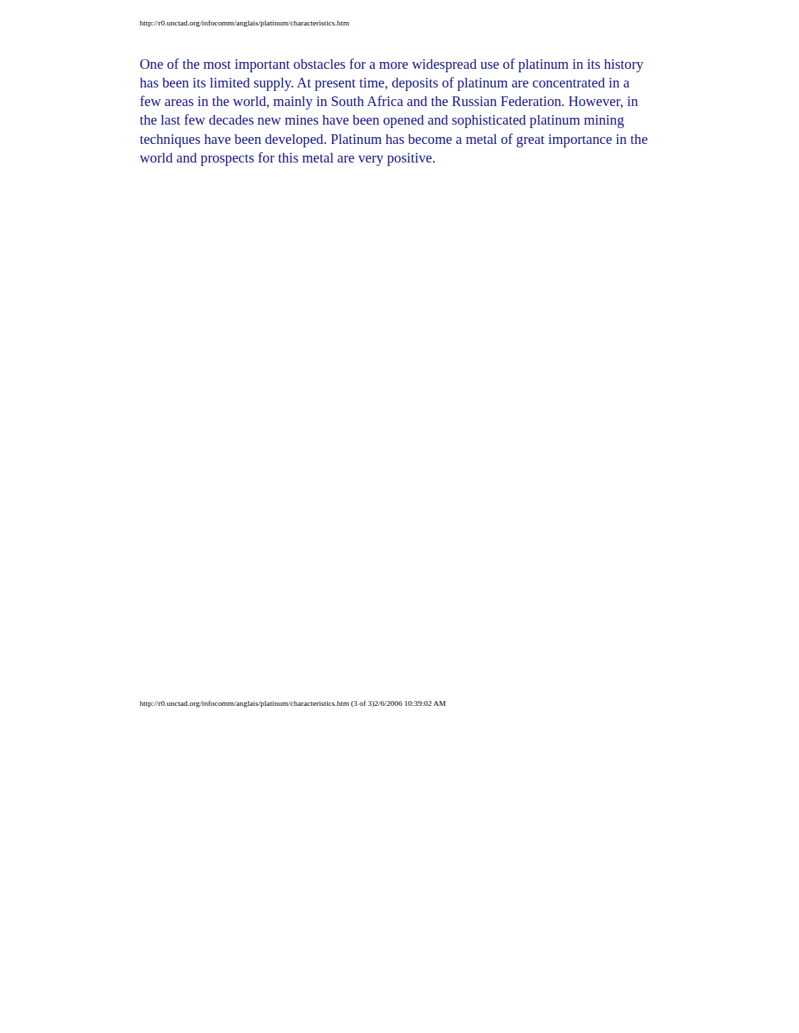http://r0.unctad.org/infocomm/anglais/platinum/characteristics.htm
One of the most important obstacles for a more widespread use of platinum in its history has been its limited supply. At present time, deposits of platinum are concentrated in a few areas in the world, mainly in South Africa and the Russian Federation. However, in the last few decades new mines have been opened and sophisticated platinum mining techniques have been developed. Platinum has become a metal of great importance in the world and prospects for this metal are very positive.
http://r0.unctad.org/infocomm/anglais/platinum/characteristics.htm (3 of 3)2/6/2006 10:39:02 AM